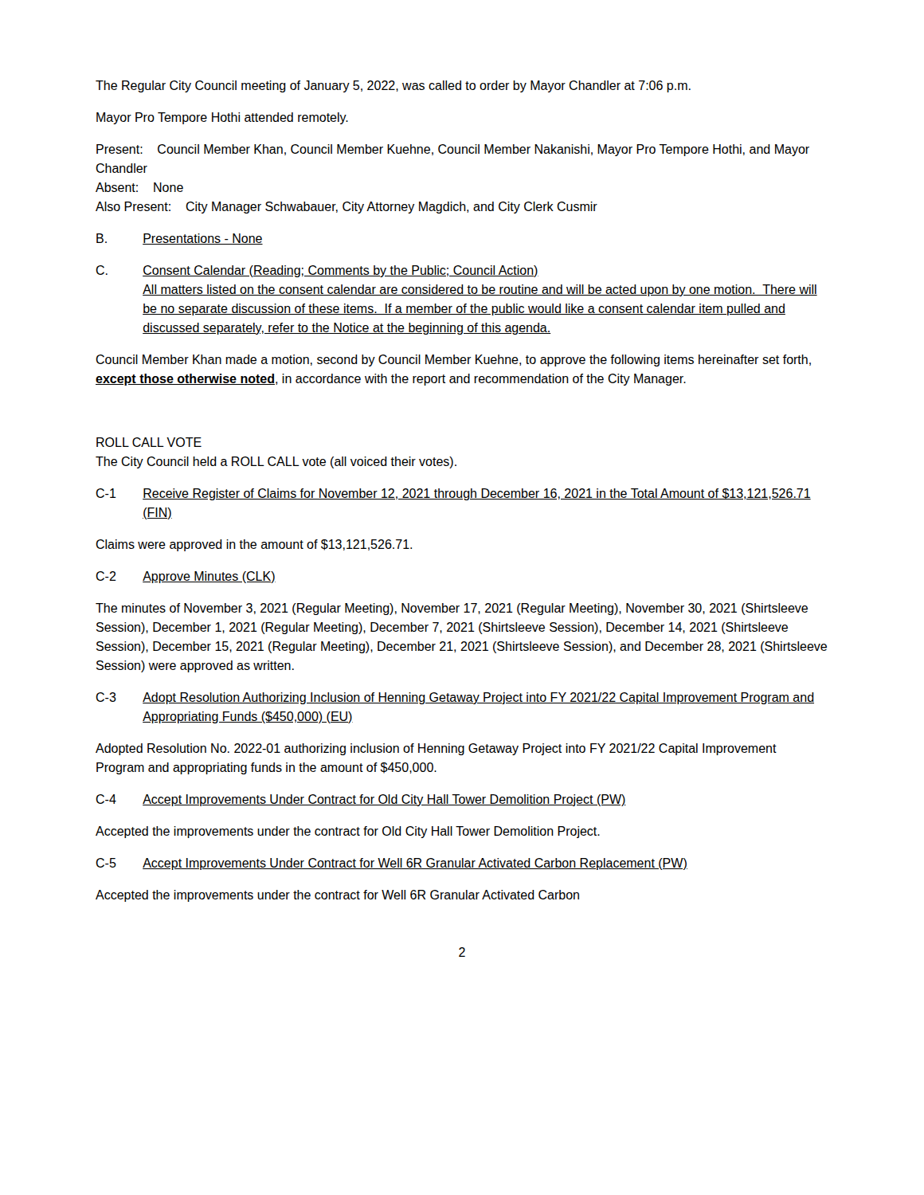The Regular City Council meeting of January 5, 2022, was called to order by Mayor Chandler at 7:06 p.m.
Mayor Pro Tempore Hothi attended remotely.
Present: Council Member Khan, Council Member Kuehne, Council Member Nakanishi, Mayor Pro Tempore Hothi, and Mayor Chandler
Absent: None
Also Present: City Manager Schwabauer, City Attorney Magdich, and City Clerk Cusmir
B.
Presentations - None
C.
Consent Calendar (Reading; Comments by the Public; Council Action)
All matters listed on the consent calendar are considered to be routine and will be acted upon by one motion. There will be no separate discussion of these items. If a member of the public would like a consent calendar item pulled and discussed separately, refer to the Notice at the beginning of this agenda.
Council Member Khan made a motion, second by Council Member Kuehne, to approve the following items hereinafter set forth, except those otherwise noted, in accordance with the report and recommendation of the City Manager.
ROLL CALL VOTE
The City Council held a ROLL CALL vote (all voiced their votes).
C-1
Receive Register of Claims for November 12, 2021 through December 16, 2021 in the Total Amount of $13,121,526.71 (FIN)
Claims were approved in the amount of $13,121,526.71.
C-2
Approve Minutes (CLK)
The minutes of November 3, 2021 (Regular Meeting), November 17, 2021 (Regular Meeting), November 30, 2021 (Shirtsleeve Session), December 1, 2021 (Regular Meeting), December 7, 2021 (Shirtsleeve Session), December 14, 2021 (Shirtsleeve Session), December 15, 2021 (Regular Meeting), December 21, 2021 (Shirtsleeve Session), and December 28, 2021 (Shirtsleeve Session) were approved as written.
C-3
Adopt Resolution Authorizing Inclusion of Henning Getaway Project into FY 2021/22 Capital Improvement Program and Appropriating Funds ($450,000) (EU)
Adopted Resolution No. 2022-01 authorizing inclusion of Henning Getaway Project into FY 2021/22 Capital Improvement Program and appropriating funds in the amount of $450,000.
C-4
Accept Improvements Under Contract for Old City Hall Tower Demolition Project (PW)
Accepted the improvements under the contract for Old City Hall Tower Demolition Project.
C-5
Accept Improvements Under Contract for Well 6R Granular Activated Carbon Replacement (PW)
Accepted the improvements under the contract for Well 6R Granular Activated Carbon
2